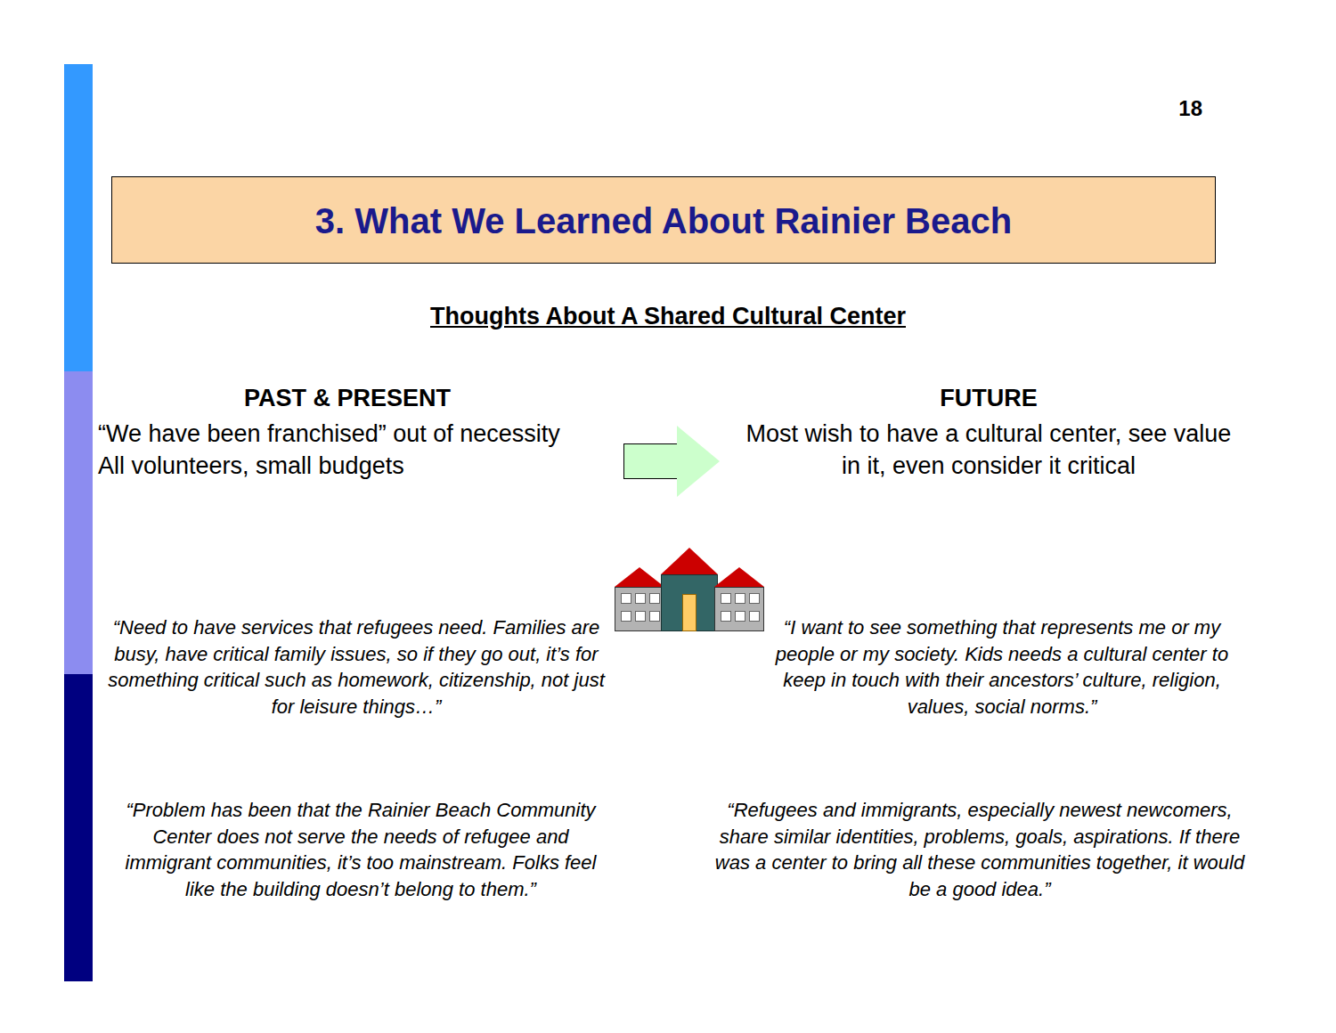18
3. What We Learned About Rainier Beach
Thoughts About A Shared Cultural Center
PAST & PRESENT
“We have been franchised” out of necessity
All volunteers, small budgets
FUTURE
Most wish to have a cultural center, see value in it, even consider it critical
“Need to have services that refugees need. Families are busy, have critical family issues, so if they go out, it’s for something critical such as homework, citizenship, not just for leisure things…”
“Problem has been that the Rainier Beach Community Center does not serve the needs of refugee and immigrant communities, it’s too mainstream. Folks feel like the building doesn’t belong to them.”
“I want to see something that represents me or my people or my society. Kids needs a cultural center to keep in touch with their ancestors’ culture, religion, values, social norms.”
“Refugees and immigrants, especially newest newcomers, share similar identities, problems, goals, aspirations. If there was a center to bring all these communities together, it would be a good idea.”